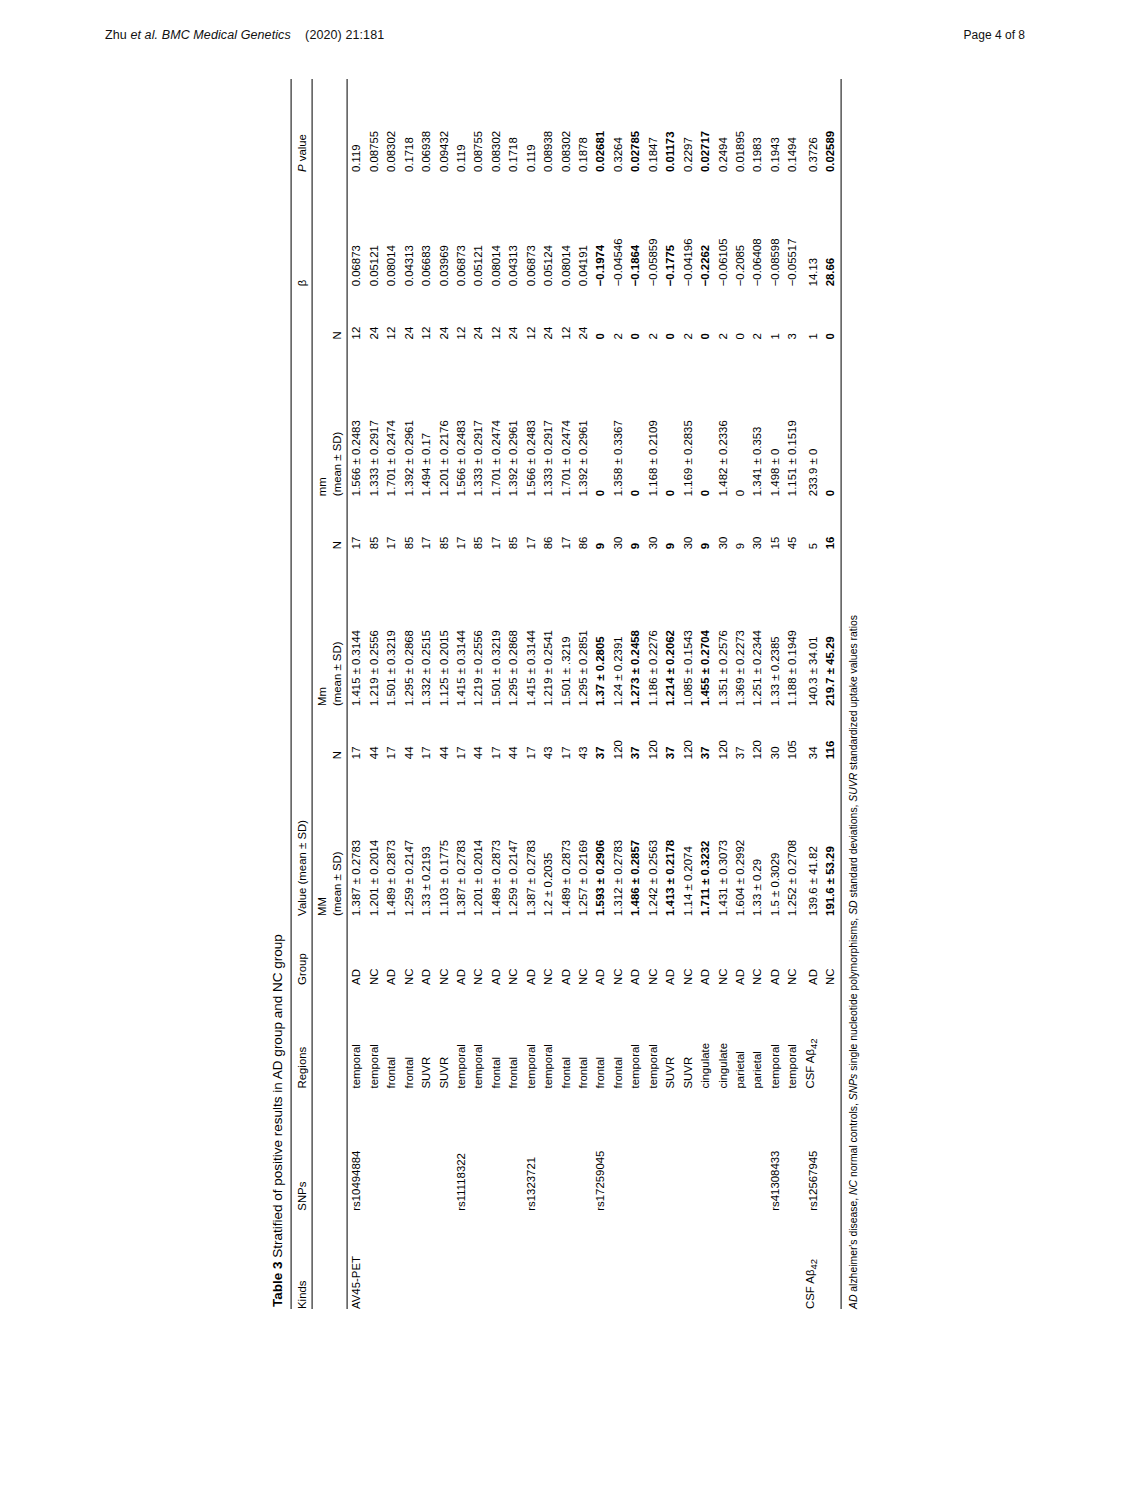Zhu et al. BMC Medical Genetics (2020) 21:181
Page 4 of 8
Table 3 Stratified of positive results in AD group and NC group
| Kinds | SNPs | Regions | Group | Value (mean ± SD) | β | P value |
| --- | --- | --- | --- | --- | --- | --- |
| | | | | MM (mean ± SD) | N | Mm (mean ± SD) | N | mm (mean ± SD) | N | | |
| AV45-PET | rs10494884 | temporal | AD | 1.387 ± 0.2783 | 17 | 1.415 ± 0.3144 | 17 | 1.566 ± 0.2483 | 12 | 0.06873 | 0.119 |
| | | temporal | NC | 1.201 ± 0.2014 | 44 | 1.219 ± 0.2556 | 85 | 1.333 ± 0.2917 | 24 | 0.05121 | 0.08755 |
| | | frontal | AD | 1.489 ± 0.2873 | 17 | 1.501 ± 0.3219 | 17 | 1.701 ± 0.2474 | 12 | 0.08014 | 0.08302 |
| | | frontal | NC | 1.259 ± 0.2147 | 44 | 1.295 ± 0.2868 | 85 | 1.392 ± 0.2961 | 24 | 0.04313 | 0.1718 |
| | | SUVR | AD | 1.33 ± 0.2193 | 17 | 1.332 ± 0.2515 | 17 | 1.494 ± 0.17 | 12 | 0.06683 | 0.06938 |
| | | SUVR | NC | 1.103 ± 0.1775 | 44 | 1.125 ± 0.2015 | 85 | 1.201 ± 0.2176 | 24 | 0.03969 | 0.09432 |
| | rs11118322 | temporal | AD | 1.387 ± 0.2783 | 17 | 1.415 ± 0.3144 | 17 | 1.566 ± 0.2483 | 12 | 0.06873 | 0.119 |
| | | temporal | NC | 1.201 ± 0.2014 | 44 | 1.219 ± 0.2556 | 85 | 1.333 ± 0.2917 | 24 | 0.05121 | 0.08755 |
| | | frontal | AD | 1.489 ± 0.2873 | 17 | 1.501 ± 0.3219 | 17 | 1.701 ± 0.2474 | 12 | 0.08014 | 0.08302 |
| | | frontal | NC | 1.259 ± 0.2147 | 44 | 1.295 ± 0.2868 | 85 | 1.392 ± 0.2961 | 24 | 0.04313 | 0.1718 |
| | rs1323721 | temporal | AD | 1.387 ± 0.2783 | 17 | 1.415 ± 0.3144 | 17 | 1.566 ± 0.2483 | 12 | 0.06873 | 0.119 |
| | | temporal | NC | 1.2 ± 0.2035 | 43 | 1.219 ± 0.2541 | 86 | 1.333 ± 0.2917 | 24 | 0.05124 | 0.08938 |
| | | frontal | AD | 1.489 ± 0.2873 | 17 | 1.501 ± .3219 | 17 | 1.701 ± 0.2474 | 12 | 0.08014 | 0.08302 |
| | | frontal | NC | 1.257 ± 0.2169 | 43 | 1.295 ± 0.2851 | 86 | 1.392 ± 0.2961 | 24 | 0.04191 | 0.1878 |
| | rs17259045 | frontal | AD | 1.593 ± 0.2906 | 37 | 1.37 ± 0.2805 | 9 | 0 | 0 | −0.1974 | 0.02681 |
| | | frontal | NC | 1.312 ± 0.2783 | 120 | 1.24 ± 0.2391 | 30 | 1.358 ± 0.3367 | 2 | −0.04546 | 0.3264 |
| | | temporal | AD | 1.486 ± 0.2857 | 37 | 1.273 ± 0.2458 | 9 | 0 | 0 | −0.1864 | 0.02785 |
| | | temporal | NC | 1.242 ± 0.2563 | 120 | 1.186 ± 0.2276 | 30 | 1.168 ± 0.2109 | 2 | −0.05859 | 0.1847 |
| | | SUVR | AD | 1.413 ± 0.2178 | 37 | 1.214 ± 0.2062 | 9 | 0 | 0 | −0.1775 | 0.01173 |
| | | SUVR | NC | 1.14 ± 0.2074 | 120 | 1.085 ± 0.1543 | 30 | 1.169 ± 0.2835 | 2 | −0.04196 | 0.2297 |
| | | cingulate | AD | 1.711 ± 0.3232 | 37 | 1.455 ± 0.2704 | 9 | 0 | 0 | −0.2262 | 0.02717 |
| | | cingulate | NC | 1.431 ± 0.3073 | 120 | 1.351 ± 0.2576 | 30 | 1.482 ± 0.2336 | 2 | −0.06105 | 0.2494 |
| | | parietal | AD | 1.604 ± 0.2992 | 37 | 1.369 ± 0.2273 | 9 | 0 | 0 | −0.2085 | 0.01895 |
| | | parietal | NC | 1.33 ± 0.29 | 120 | 1.251 ± 0.2344 | 30 | 1.341 ± 0.353 | 2 | −0.06408 | 0.1983 |
| | rs41308433 | temporal | AD | 1.5 ± 0.3029 | 30 | 1.33 ± 0.2385 | 15 | 1.498 ± 0 | 1 | −0.08598 | 0.1943 |
| | | temporal | NC | 1.252 ± 0.2708 | 105 | 1.188 ± 0.1949 | 45 | 1.151 ± 0.1519 | 3 | −0.05517 | 0.1494 |
| CSF Aβ 42 | rs12567945 | CSF Aβ 42 | AD | 139.6 ± 41.82 | 34 | 140.3 ± 34.01 | 5 | 233.9 ± 0 | 1 | 14.13 | 0.3726 |
| | | | NC | 191.6 ± 53.29 | 116 | 219.7 ± 45.29 | 16 | 0 | 0 | 28.66 | 0.02589 |
AD alzheimer's disease, NC normal controls, SNPs single nucleotide polymorphisms, SD standard deviations, SUVR standardized uptake values ratios